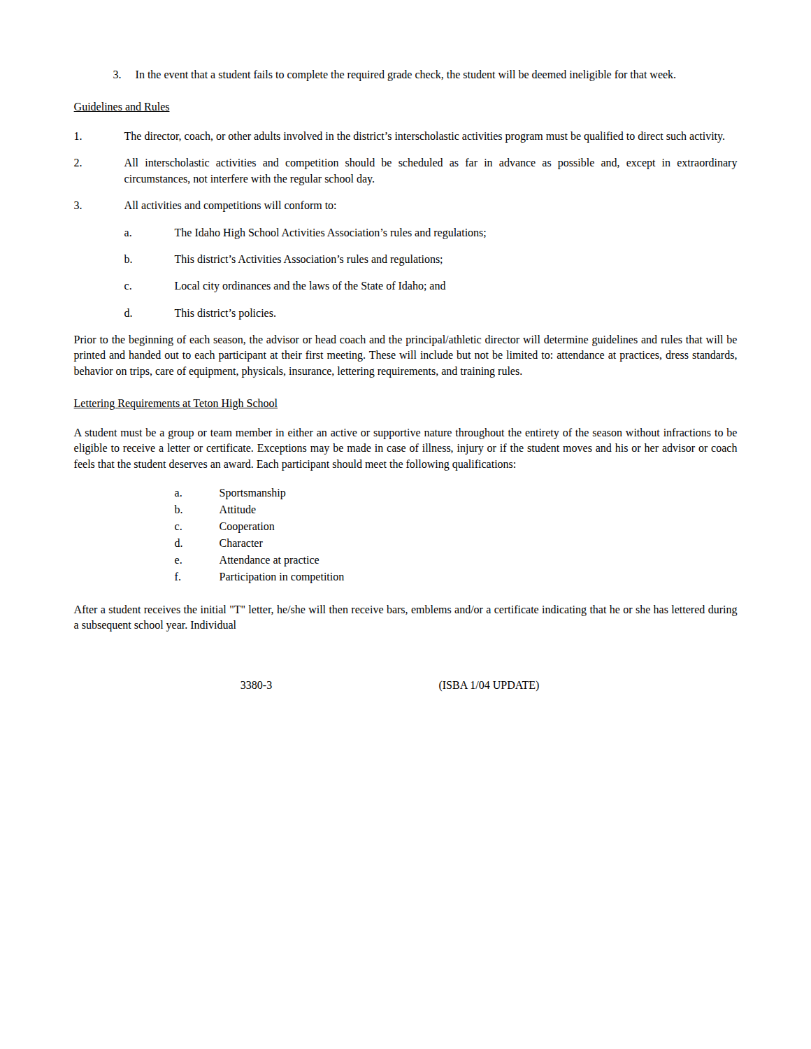3.
In the event that a student fails to complete the required grade check, the student will be deemed ineligible for that week.
Guidelines and Rules
1.
The director, coach, or other adults involved in the district’s interscholastic activities program must be qualified to direct such activity.
2.
All interscholastic activities and competition should be scheduled as far in advance as possible and, except in extraordinary circumstances, not interfere with the regular school day.
3.
All activities and competitions will conform to:
a.
The Idaho High School Activities Association’s rules and regulations;
b.
This district’s Activities Association’s rules and regulations;
c.
Local city ordinances and the laws of the State of Idaho; and
d.
This district’s policies.
Prior to the beginning of each season, the advisor or head coach and the principal/athletic director will determine guidelines and rules that will be printed and handed out to each participant at their first meeting. These will include but not be limited to: attendance at practices, dress standards, behavior on trips, care of equipment, physicals, insurance, lettering requirements, and training rules.
Lettering Requirements at Teton High School
A student must be a group or team member in either an active or supportive nature throughout the entirety of the season without infractions to be eligible to receive a letter or certificate. Exceptions may be made in case of illness, injury or if the student moves and his or her advisor or coach feels that the student deserves an award. Each participant should meet the following qualifications:
a.
Sportsmanship
b.
Attitude
c.
Cooperation
d.
Character
e.
Attendance at practice
f.
Participation in competition
After a student receives the initial "T" letter, he/she will then receive bars, emblems and/or a certificate indicating that he or she has lettered during a subsequent school year. Individual
3380-3
(ISBA 1/04 UPDATE)